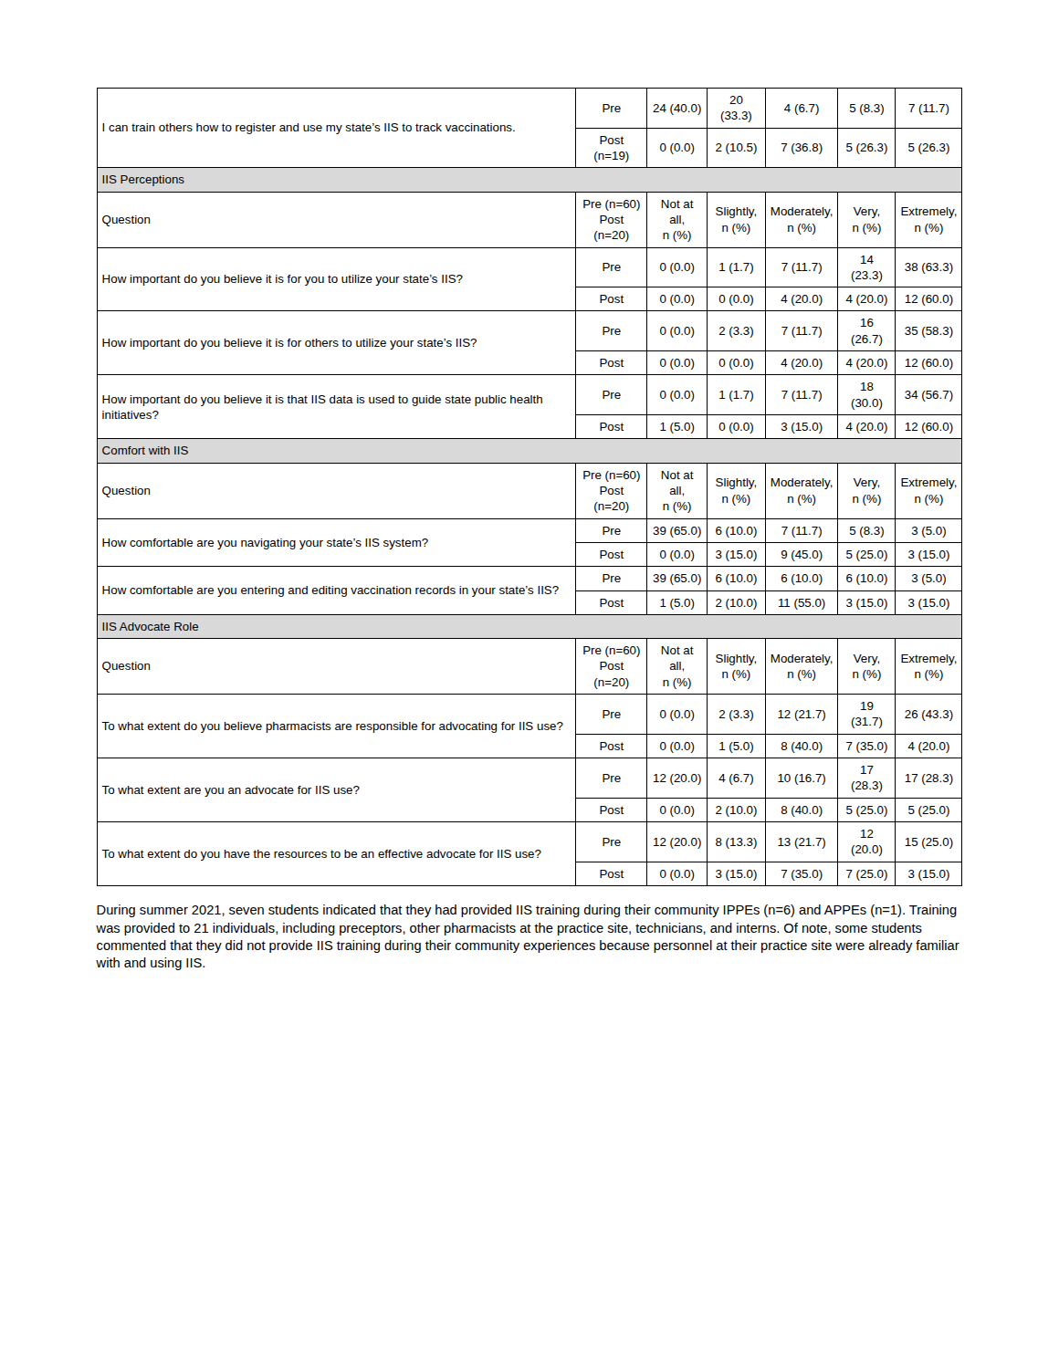| I can train others how to register and use my state’s IIS to track vaccinations. | Pre | 24 (40.0) | 20 (33.3) | 4 (6.7) | 5 (8.3) | 7 (11.7) |
| Post (n=19) | 0 (0.0) | 2 (10.5) | 7 (36.8) | 5 (26.3) | 5 (26.3) |
| IIS Perceptions |
| Question | Pre (n=60) Post (n=20) | Not at all, n (%) | Slightly, n (%) | Moderately, n (%) | Very, n (%) | Extremely, n (%) |
| How important do you believe it is for you to utilize your state’s IIS? | Pre | 0 (0.0) | 1 (1.7) | 7 (11.7) | 14 (23.3) | 38 (63.3) |
| Post | 0 (0.0) | 0 (0.0) | 4 (20.0) | 4 (20.0) | 12 (60.0) |
| How important do you believe it is for others to utilize your state’s IIS? | Pre | 0 (0.0) | 2 (3.3) | 7 (11.7) | 16 (26.7) | 35 (58.3) |
| Post | 0 (0.0) | 0 (0.0) | 4 (20.0) | 4 (20.0) | 12 (60.0) |
| How important do you believe it is that IIS data is used to guide state public health initiatives? | Pre | 0 (0.0) | 1 (1.7) | 7 (11.7) | 18 (30.0) | 34 (56.7) |
| Post | 1 (5.0) | 0 (0.0) | 3 (15.0) | 4 (20.0) | 12 (60.0) |
| Comfort with IIS |
| Question | Pre (n=60) Post (n=20) | Not at all, n (%) | Slightly, n (%) | Moderately, n (%) | Very, n (%) | Extremely, n (%) |
| How comfortable are you navigating your state’s IIS system? | Pre | 39 (65.0) | 6 (10.0) | 7 (11.7) | 5 (8.3) | 3 (5.0) |
| Post | 0 (0.0) | 3 (15.0) | 9 (45.0) | 5 (25.0) | 3 (15.0) |
| How comfortable are you entering and editing vaccination records in your state’s IIS? | Pre | 39 (65.0) | 6 (10.0) | 6 (10.0) | 6 (10.0) | 3 (5.0) |
| Post | 1 (5.0) | 2 (10.0) | 11 (55.0) | 3 (15.0) | 3 (15.0) |
| IIS Advocate Role |
| Question | Pre (n=60) Post (n=20) | Not at all, n (%) | Slightly, n (%) | Moderately, n (%) | Very, n (%) | Extremely, n (%) |
| To what extent do you believe pharmacists are responsible for advocating for IIS use? | Pre | 0 (0.0) | 2 (3.3) | 12 (21.7) | 19 (31.7) | 26 (43.3) |
| Post | 0 (0.0) | 1 (5.0) | 8 (40.0) | 7 (35.0) | 4 (20.0) |
| To what extent are you an advocate for IIS use? | Pre | 12 (20.0) | 4 (6.7) | 10 (16.7) | 17 (28.3) | 17 (28.3) |
| Post | 0 (0.0) | 2 (10.0) | 8 (40.0) | 5 (25.0) | 5 (25.0) |
| To what extent do you have the resources to be an effective advocate for IIS use? | Pre | 12 (20.0) | 8 (13.3) | 13 (21.7) | 12 (20.0) | 15 (25.0) |
| Post | 0 (0.0) | 3 (15.0) | 7 (35.0) | 7 (25.0) | 3 (15.0) |
During summer 2021, seven students indicated that they had provided IIS training during their community IPPEs (n=6) and APPEs (n=1). Training was provided to 21 individuals, including preceptors, other pharmacists at the practice site, technicians, and interns. Of note, some students commented that they did not provide IIS training during their community experiences because personnel at their practice site were already familiar with and using IIS.